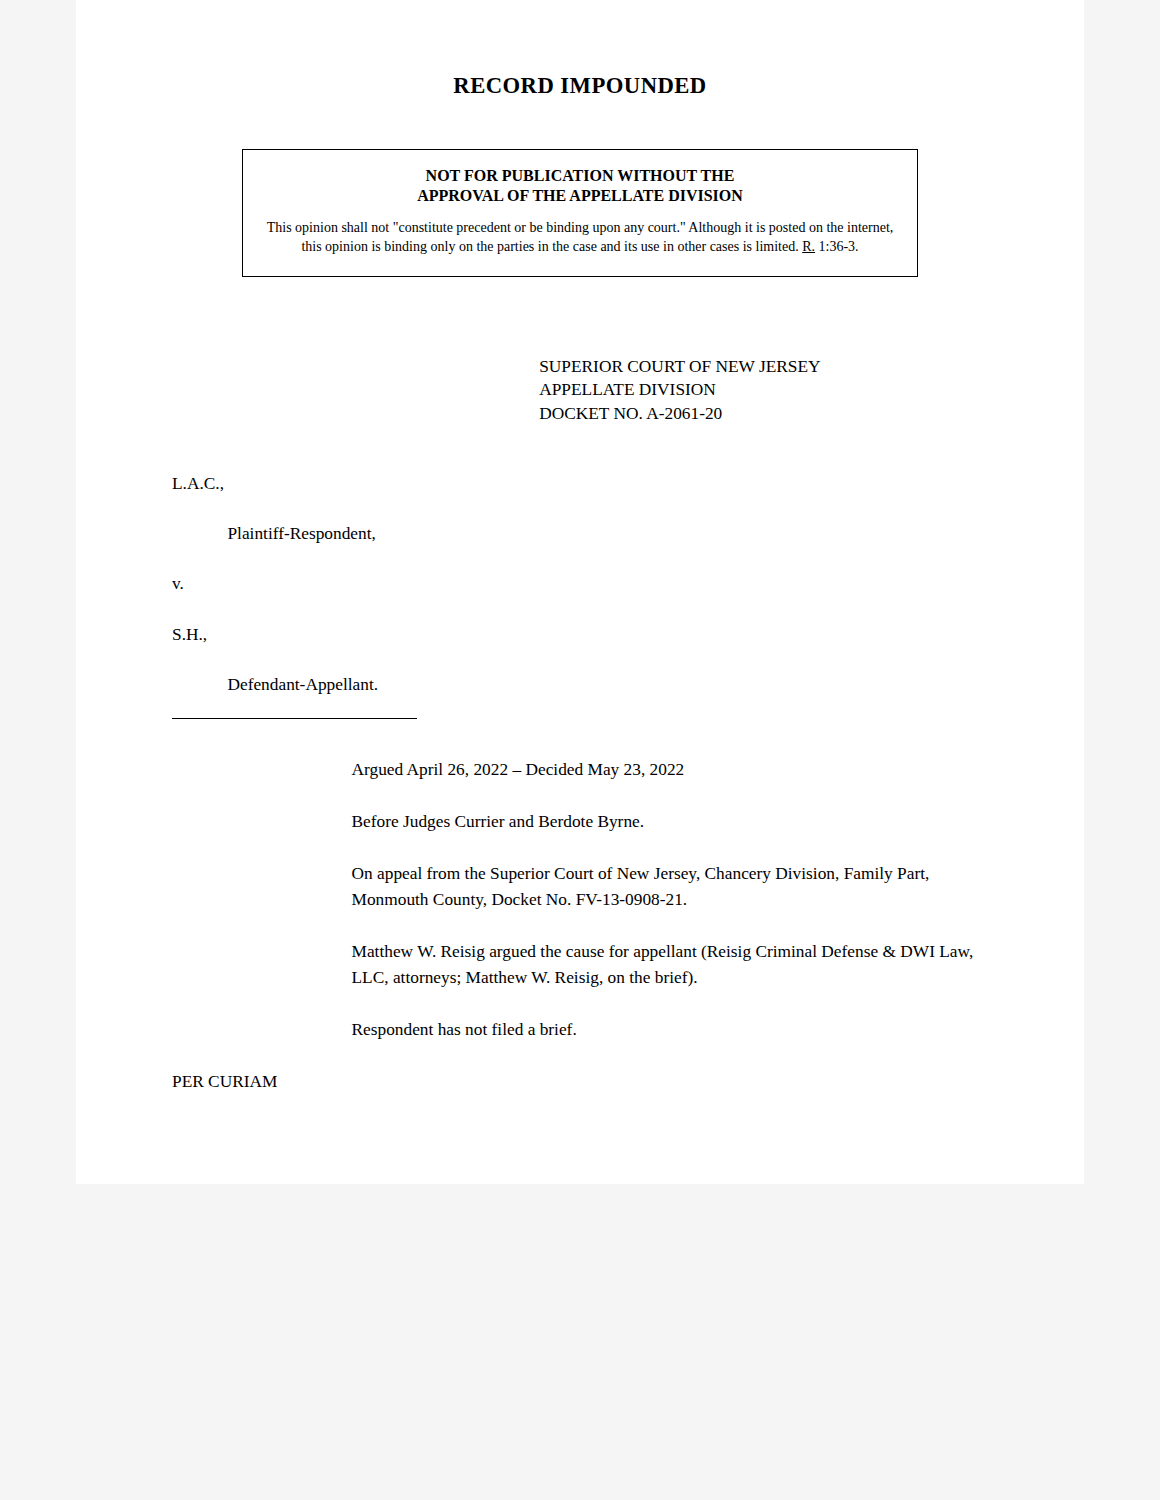RECORD IMPOUNDED
NOT FOR PUBLICATION WITHOUT THE
APPROVAL OF THE APPELLATE DIVISION
This opinion shall not "constitute precedent or be binding upon any court." Although it is posted on the internet, this opinion is binding only on the parties in the case and its use in other cases is limited. R. 1:36-3.
SUPERIOR COURT OF NEW JERSEY
APPELLATE DIVISION
DOCKET NO. A-2061-20
L.A.C.,
Plaintiff-Respondent,
v.
S.H.,
Defendant-Appellant.
Argued April 26, 2022 – Decided May 23, 2022
Before Judges Currier and Berdote Byrne.
On appeal from the Superior Court of New Jersey, Chancery Division, Family Part, Monmouth County, Docket No. FV-13-0908-21.
Matthew W. Reisig argued the cause for appellant (Reisig Criminal Defense & DWI Law, LLC, attorneys; Matthew W. Reisig, on the brief).
Respondent has not filed a brief.
PER CURIAM